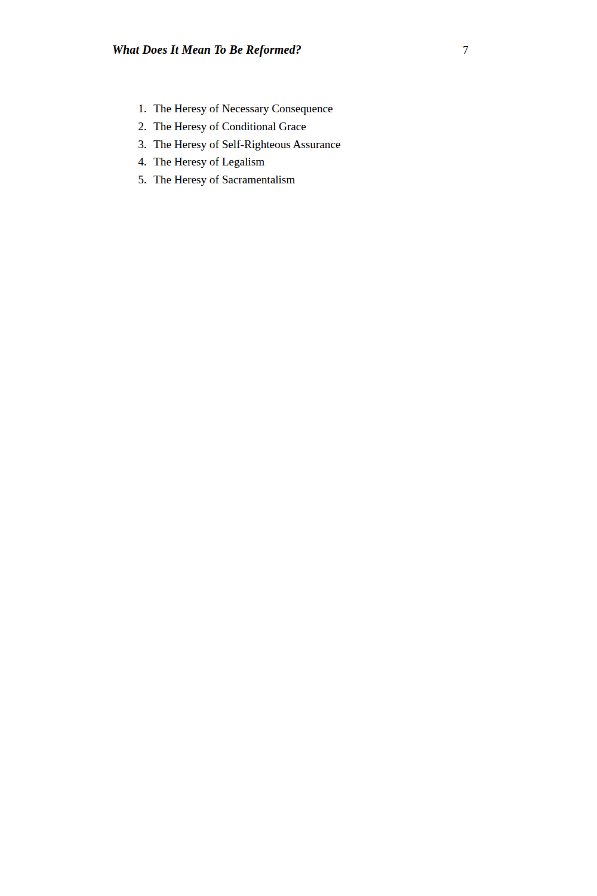What Does It Mean To Be Reformed? 7
The Heresy of Necessary Consequence
The Heresy of Conditional Grace
The Heresy of Self-Righteous Assurance
The Heresy of Legalism
The Heresy of Sacramentalism